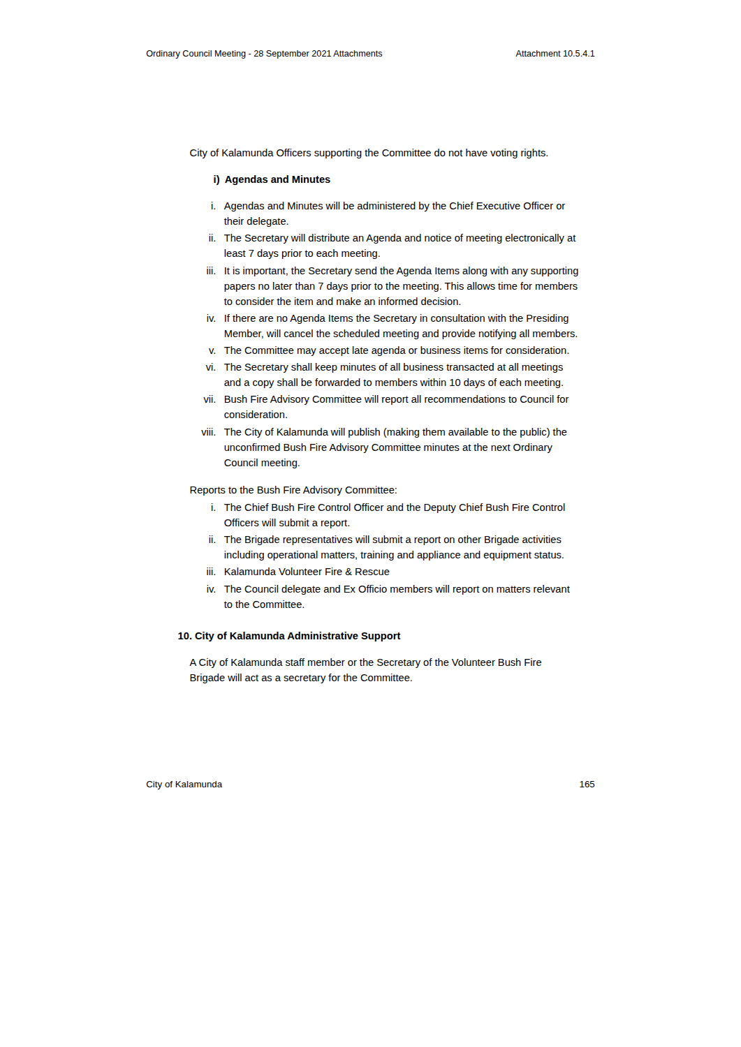Ordinary Council Meeting - 28 September 2021 Attachments
Attachment 10.5.4.1
City of Kalamunda Officers supporting the Committee do not have voting rights.
i) Agendas and Minutes
i. Agendas and Minutes will be administered by the Chief Executive Officer or their delegate.
ii. The Secretary will distribute an Agenda and notice of meeting electronically at least 7 days prior to each meeting.
iii. It is important, the Secretary send the Agenda Items along with any supporting papers no later than 7 days prior to the meeting. This allows time for members to consider the item and make an informed decision.
iv. If there are no Agenda Items the Secretary in consultation with the Presiding Member, will cancel the scheduled meeting and provide notifying all members.
v. The Committee may accept late agenda or business items for consideration.
vi. The Secretary shall keep minutes of all business transacted at all meetings and a copy shall be forwarded to members within 10 days of each meeting.
vii. Bush Fire Advisory Committee will report all recommendations to Council for consideration.
viii. The City of Kalamunda will publish (making them available to the public) the unconfirmed Bush Fire Advisory Committee minutes at the next Ordinary Council meeting.
Reports to the Bush Fire Advisory Committee:
i. The Chief Bush Fire Control Officer and the Deputy Chief Bush Fire Control Officers will submit a report.
ii. The Brigade representatives will submit a report on other Brigade activities including operational matters, training and appliance and equipment status.
iii. Kalamunda Volunteer Fire & Rescue
iv. The Council delegate and Ex Officio members will report on matters relevant to the Committee.
10. City of Kalamunda Administrative Support
A City of Kalamunda staff member or the Secretary of the Volunteer Bush Fire Brigade will act as a secretary for the Committee.
City of Kalamunda
165